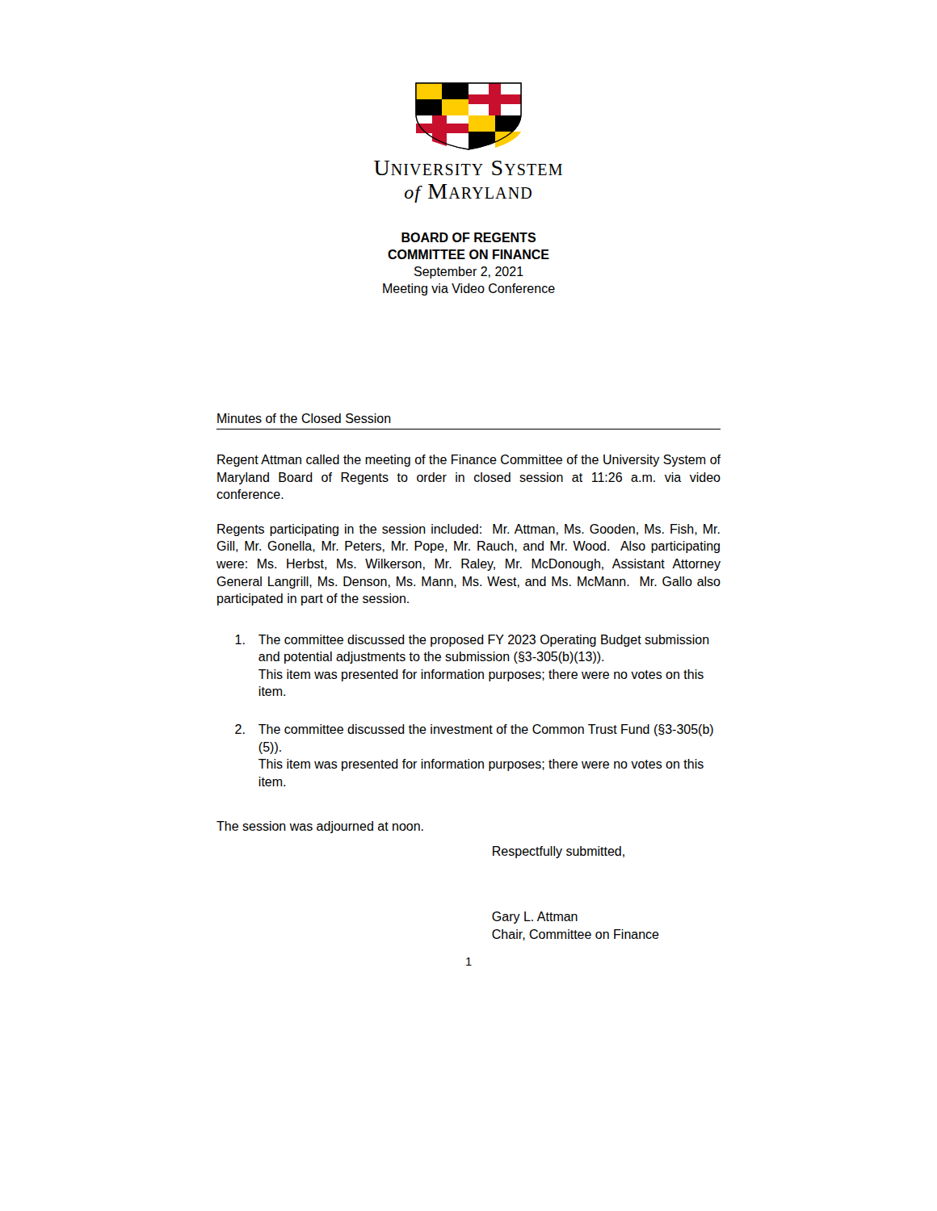University System
of Maryland
BOARD OF REGENTS
COMMITTEE ON FINANCE
September 2, 2021
Meeting via Video Conference
Minutes of the Closed Session
Regent Attman called the meeting of the Finance Committee of the University System of Maryland Board of Regents to order in closed session at 11:26 a.m. via video conference.
Regents participating in the session included: Mr. Attman, Ms. Gooden, Ms. Fish, Mr. Gill, Mr. Gonella, Mr. Peters, Mr. Pope, Mr. Rauch, and Mr. Wood. Also participating were: Ms. Herbst, Ms. Wilkerson, Mr. Raley, Mr. McDonough, Assistant Attorney General Langrill, Ms. Denson, Ms. Mann, Ms. West, and Ms. McMann. Mr. Gallo also participated in part of the session.
The committee discussed the proposed FY 2023 Operating Budget submission and potential adjustments to the submission (§3-305(b)(13)).
This item was presented for information purposes; there were no votes on this item.
The committee discussed the investment of the Common Trust Fund (§3-305(b)(5)).
This item was presented for information purposes; there were no votes on this item.
The session was adjourned at noon.
Respectfully submitted,
Gary L. Attman
Chair, Committee on Finance
1